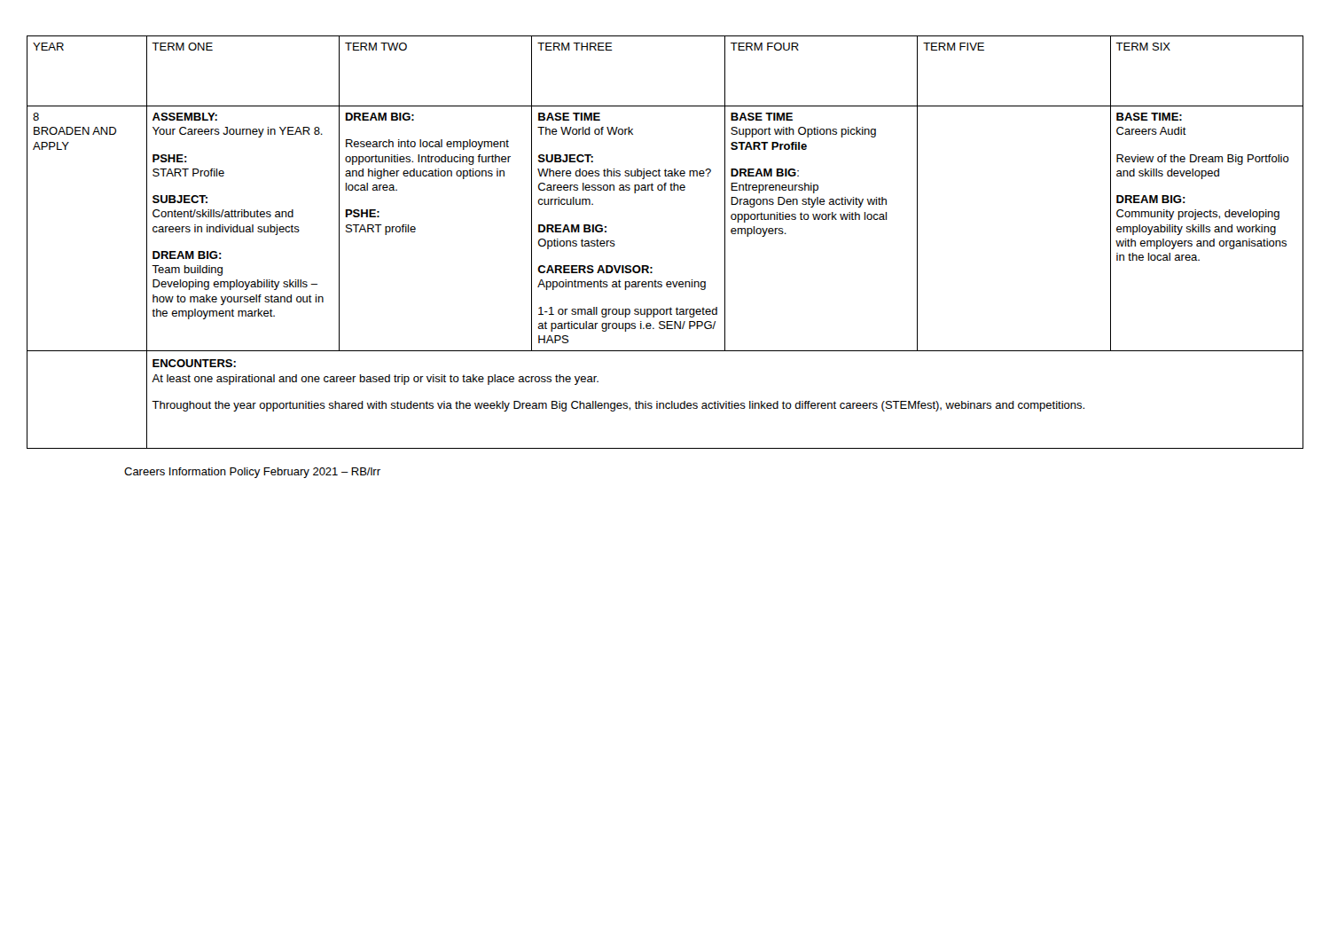| YEAR | TERM ONE | TERM TWO | TERM THREE | TERM FOUR | TERM FIVE | TERM SIX |
| --- | --- | --- | --- | --- | --- | --- |
| 8 BROADEN AND APPLY | ASSEMBLY: Your Careers Journey in YEAR 8. PSHE: START Profile SUBJECT: Content/skills/attributes and careers in individual subjects DREAM BIG: Team building Developing employability skills – how to make yourself stand out in the employment market. | DREAM BIG: Research into local employment opportunities. Introducing further and higher education options in local area. PSHE: START profile | BASE TIME The World of Work SUBJECT: Where does this subject take me? Careers lesson as part of the curriculum. DREAM BIG: Options tasters CAREERS ADVISOR: Appointments at parents evening 1-1 or small group support targeted at particular groups i.e. SEN/ PPG/ HAPS | BASE TIME Support with Options picking START Profile DREAM BIG : Entrepreneurship Dragons Den style activity with opportunities to work with local employers. | | BASE TIME: Careers Audit Review of the Dream Big Portfolio and skills developed DREAM BIG: Community projects, developing employability skills and working with employers and organisations in the local area. |
| | ENCOUNTERS: At least one aspirational and one career based trip or visit to take place across the year. Throughout the year opportunities shared with students via the weekly Dream Big Challenges, this includes activities linked to different careers (STEMfest), webinars and competitions. |
Careers Information Policy February 2021 – RB/lrr